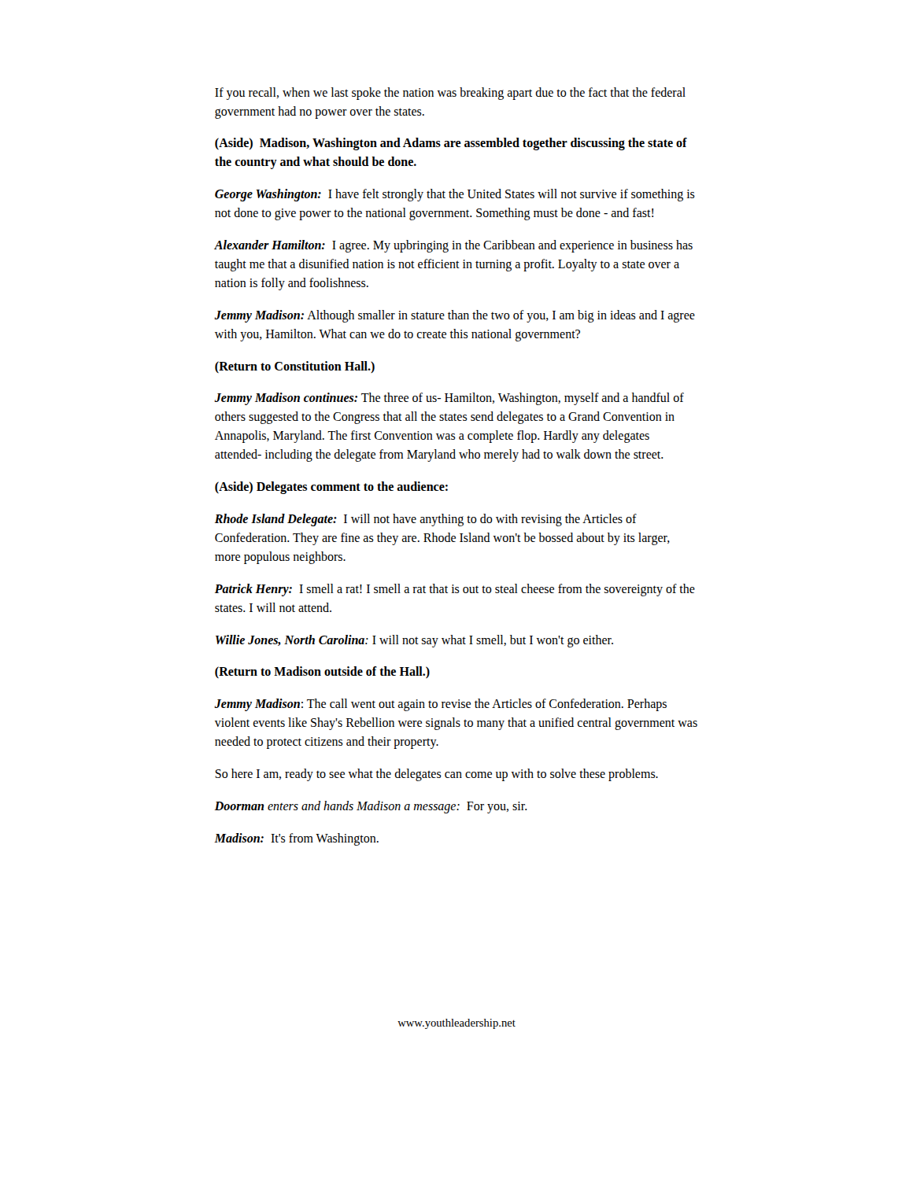If you recall, when we last spoke the nation was breaking apart due to the fact that the federal government had no power over the states.
(Aside) Madison, Washington and Adams are assembled together discussing the state of the country and what should be done.
George Washington: I have felt strongly that the United States will not survive if something is not done to give power to the national government. Something must be done - and fast!
Alexander Hamilton: I agree. My upbringing in the Caribbean and experience in business has taught me that a disunified nation is not efficient in turning a profit. Loyalty to a state over a nation is folly and foolishness.
Jemmy Madison: Although smaller in stature than the two of you, I am big in ideas and I agree with you, Hamilton. What can we do to create this national government?
(Return to Constitution Hall.)
Jemmy Madison continues: The three of us- Hamilton, Washington, myself and a handful of others suggested to the Congress that all the states send delegates to a Grand Convention in Annapolis, Maryland. The first Convention was a complete flop. Hardly any delegates attended- including the delegate from Maryland who merely had to walk down the street.
(Aside) Delegates comment to the audience:
Rhode Island Delegate: I will not have anything to do with revising the Articles of Confederation. They are fine as they are. Rhode Island won't be bossed about by its larger, more populous neighbors.
Patrick Henry: I smell a rat! I smell a rat that is out to steal cheese from the sovereignty of the states. I will not attend.
Willie Jones, North Carolina: I will not say what I smell, but I won't go either.
(Return to Madison outside of the Hall.)
Jemmy Madison: The call went out again to revise the Articles of Confederation. Perhaps violent events like Shay's Rebellion were signals to many that a unified central government was needed to protect citizens and their property.
So here I am, ready to see what the delegates can come up with to solve these problems.
Doorman enters and hands Madison a message: For you, sir.
Madison: It's from Washington.
www.youthleadership.net